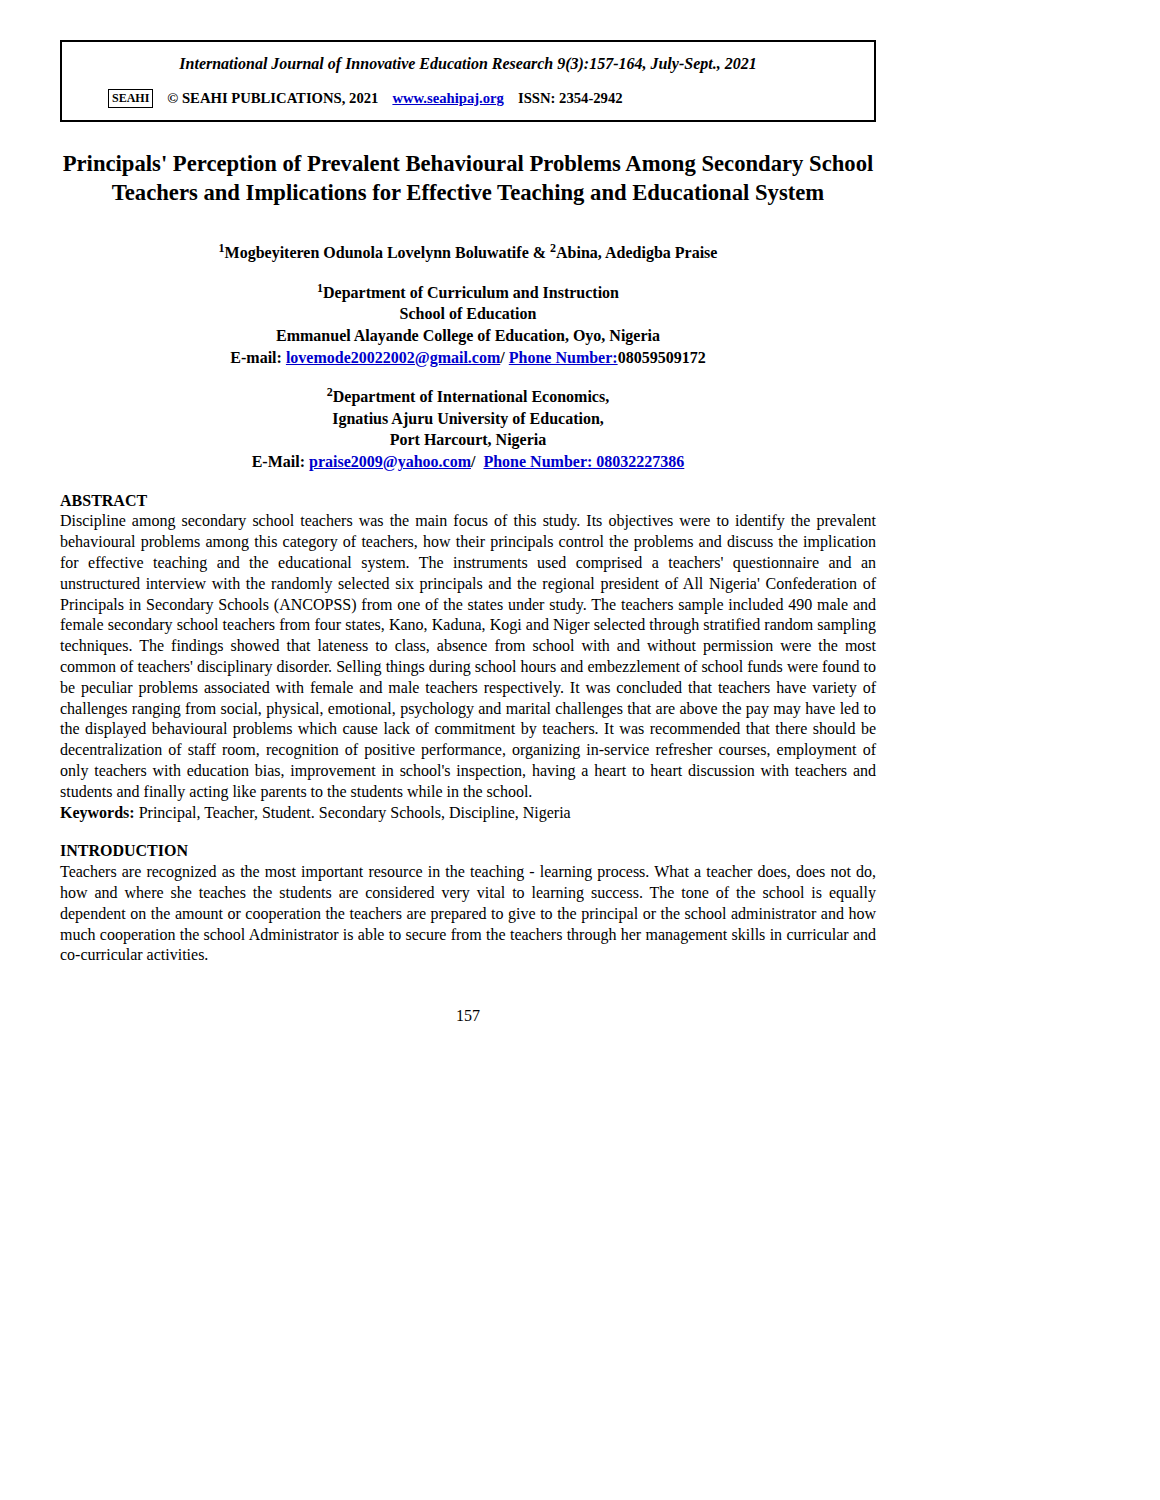International Journal of Innovative Education Research 9(3):157-164, July-Sept., 2021
SEAHI © SEAHI PUBLICATIONS, 2021 www.seahipaj.org ISSN: 2354-2942
Principals' Perception of Prevalent Behavioural Problems Among Secondary School Teachers and Implications for Effective Teaching and Educational System
1Mogbeyiteren Odunola Lovelynn Boluwatife & 2Abina, Adedigba Praise
1Department of Curriculum and Instruction
School of Education
Emmanuel Alayande College of Education, Oyo, Nigeria
E-mail: lovemode20022002@gmail.com/ Phone Number: 08059509172
2Department of International Economics,
Ignatius Ajuru University of Education,
Port Harcourt, Nigeria
E-Mail: praise2009@yahoo.com/ Phone Number: 08032227386
ABSTRACT
Discipline among secondary school teachers was the main focus of this study. Its objectives were to identify the prevalent behavioural problems among this category of teachers, how their principals control the problems and discuss the implication for effective teaching and the educational system. The instruments used comprised a teachers' questionnaire and an unstructured interview with the randomly selected six principals and the regional president of All Nigeria' Confederation of Principals in Secondary Schools (ANCOPSS) from one of the states under study. The teachers sample included 490 male and female secondary school teachers from four states, Kano, Kaduna, Kogi and Niger selected through stratified random sampling techniques. The findings showed that lateness to class, absence from school with and without permission were the most common of teachers' disciplinary disorder. Selling things during school hours and embezzlement of school funds were found to be peculiar problems associated with female and male teachers respectively. It was concluded that teachers have variety of challenges ranging from social, physical, emotional, psychology and marital challenges that are above the pay may have led to the displayed behavioural problems which cause lack of commitment by teachers. It was recommended that there should be decentralization of staff room, recognition of positive performance, organizing in-service refresher courses, employment of only teachers with education bias, improvement in school's inspection, having a heart to heart discussion with teachers and students and finally acting like parents to the students while in the school.
Keywords: Principal, Teacher, Student. Secondary Schools, Discipline, Nigeria
INTRODUCTION
Teachers are recognized as the most important resource in the teaching - learning process. What a teacher does, does not do, how and where she teaches the students are considered very vital to learning success. The tone of the school is equally dependent on the amount or cooperation the teachers are prepared to give to the principal or the school administrator and how much cooperation the school Administrator is able to secure from the teachers through her management skills in curricular and co-curricular activities.
157